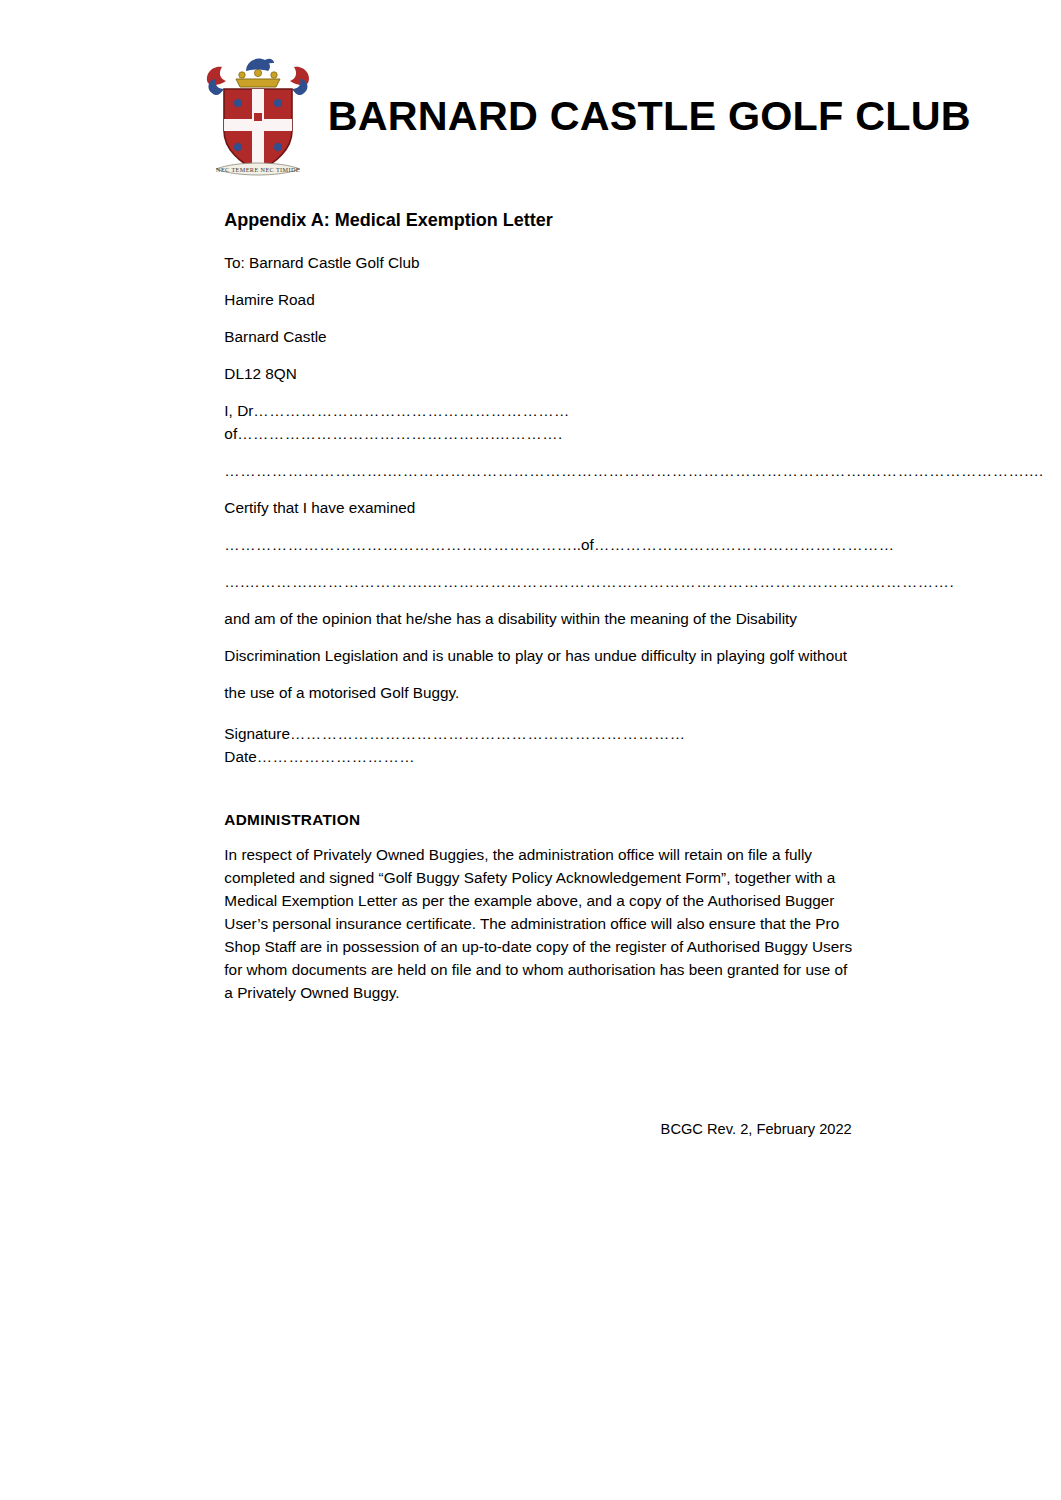NEC TEMERE NEC TIMIDE
BARNARD CASTLE GOLF CLUB
Appendix A: Medical Exemption Letter
To: Barnard Castle Golf Club
Hamire Road
Barnard Castle
DL12 8QN
I, Dr……………………………………………………of………………………………………….………….
………………………….……………………………………………………………………………….………………………….…
Certify that I have examined
…………………………………………………………..of…………………………………………………
….………….………………….……………………………………………………………………………………….
and am of the opinion that he/she has a disability within the meaning of the Disability
Discrimination Legislation and is unable to play or has undue difficulty in playing golf without
the use of a motorised Golf Buggy.
Signature…………………………………………………………………Date…………………………
ADMINISTRATION
In respect of Privately Owned Buggies, the administration office will retain on file a fully completed and signed “Golf Buggy Safety Policy Acknowledgement Form”, together with a Medical Exemption Letter as per the example above, and a copy of the Authorised Bugger User’s personal insurance certificate. The administration office will also ensure that the Pro Shop Staff are in possession of an up-to-date copy of the register of Authorised Buggy Users for whom documents are held on file and to whom authorisation has been granted for use of a Privately Owned Buggy.
BCGC Rev. 2, February 2022